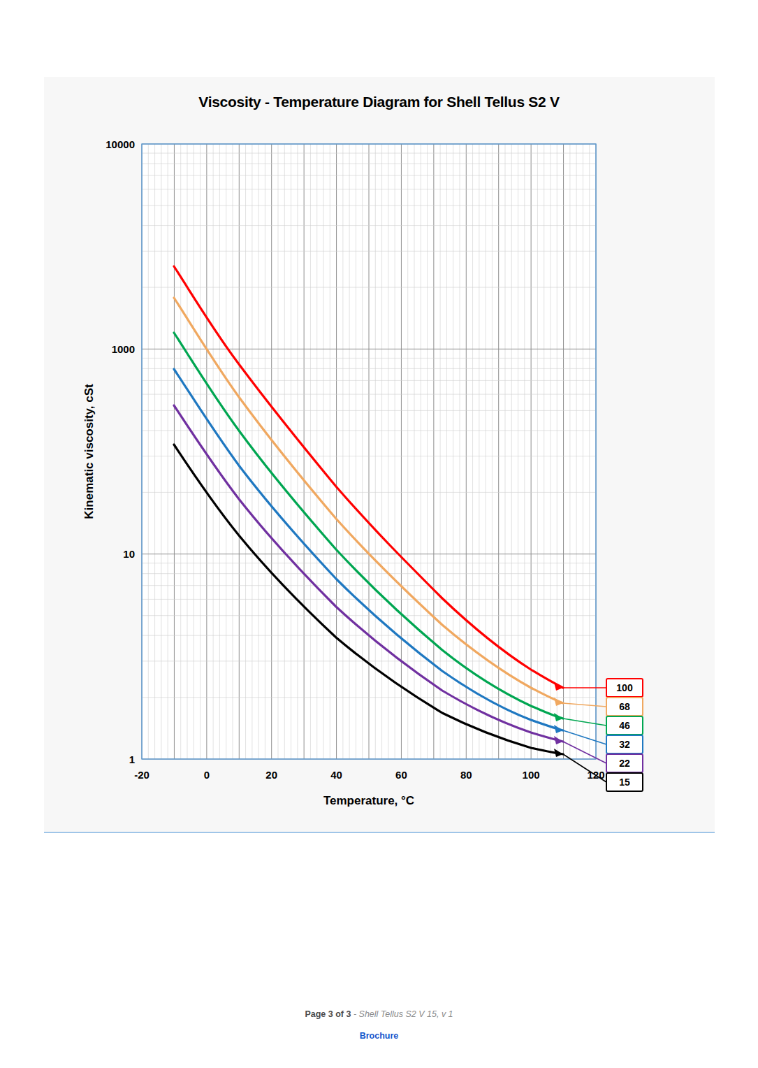Viscosity - Temperature Diagram for Shell Tellus S2 V
100 68 46 32 22 15 10000 1000 100 10 10 x -20 0 20 40 60 80 100 120 Temperature, °C Kinematic viscosity, cSt 10 1
Page 3 of 3 - Shell Tellus S2 V 15, v 1
Brochure